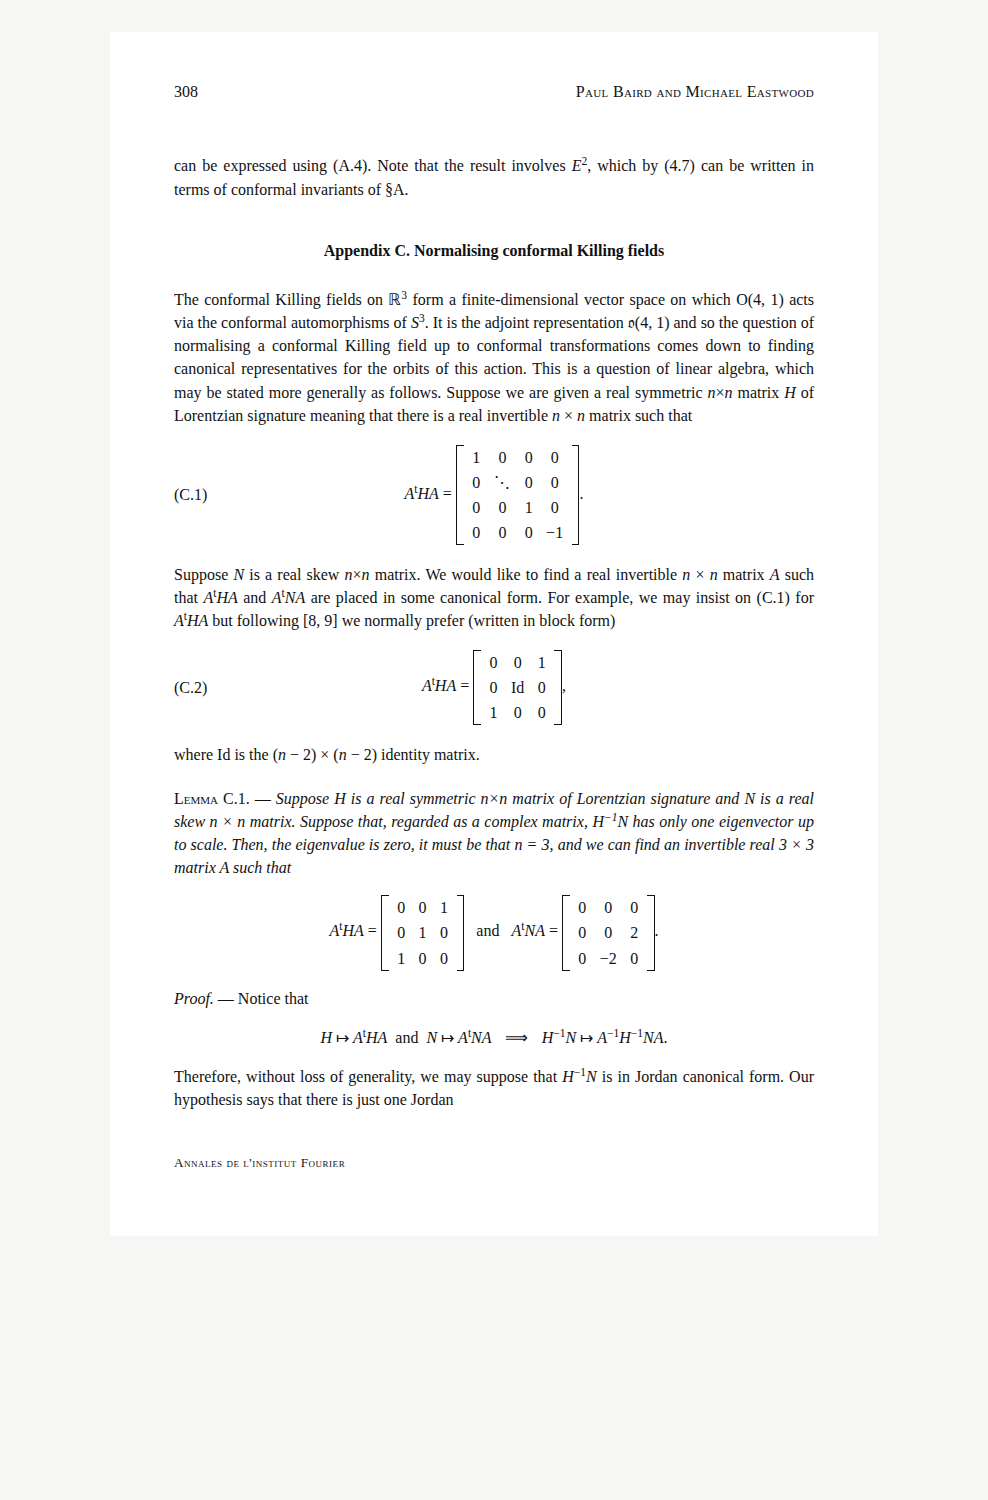308 Paul Baird and Michael Eastwood
can be expressed using (A.4). Note that the result involves E2, which by (4.7) can be written in terms of conformal invariants of §A.
Appendix C. Normalising conformal Killing fields
The conformal Killing fields on ℝ3 form a finite-dimensional vector space on which O(4, 1) acts via the conformal automorphisms of S3. It is the adjoint representation 𝔬(4, 1) and so the question of normalising a conformal Killing field up to conformal transformations comes down to finding canonical representatives for the orbits of this action. This is a question of linear algebra, which may be stated more generally as follows. Suppose we are given a real symmetric n×n matrix H of Lorentzian signature meaning that there is a real invertible n × n matrix such that
(C.1) AtHA =
| 1 | 0 | 0 | 0 |
| 0 | ⋱ | 0 | 0 |
| 0 | 0 | 1 | 0 |
| 0 | 0 | 0 | −1 |
.
Suppose N is a real skew n×n matrix. We would like to find a real invertible n × n matrix A such that AtHA and AtNA are placed in some canonical form. For example, we may insist on (C.1) for AtHA but following [8, 9] we normally prefer (written in block form)
(C.2) AtHA =
| 0 | 0 | 1 |
| 0 | Id | 0 |
| 1 | 0 | 0 |
,
where Id is the (n − 2) × (n − 2) identity matrix.
Lemma C.1. — Suppose H is a real symmetric n×n matrix of Lorentzian signature and N is a real skew n × n matrix. Suppose that, regarded as a complex matrix, H−1N has only one eigenvector up to scale. Then, the eigenvalue is zero, it must be that n = 3, and we can find an invertible real 3 × 3 matrix A such that
AtHA =
| 0 | 0 | 1 |
| 0 | 1 | 0 |
| 1 | 0 | 0 |
and AtNA =
| 0 | 0 | 0 |
| 0 | 0 | 2 |
| 0 | −2 | 0 |
.
Proof. — Notice that
H ↦ AtHA and N ↦ AtNA ⟹ H−1N ↦ A−1H−1NA.
Therefore, without loss of generality, we may suppose that H−1N is in Jordan canonical form. Our hypothesis says that there is just one Jordan
Annales de l'institut Fourier